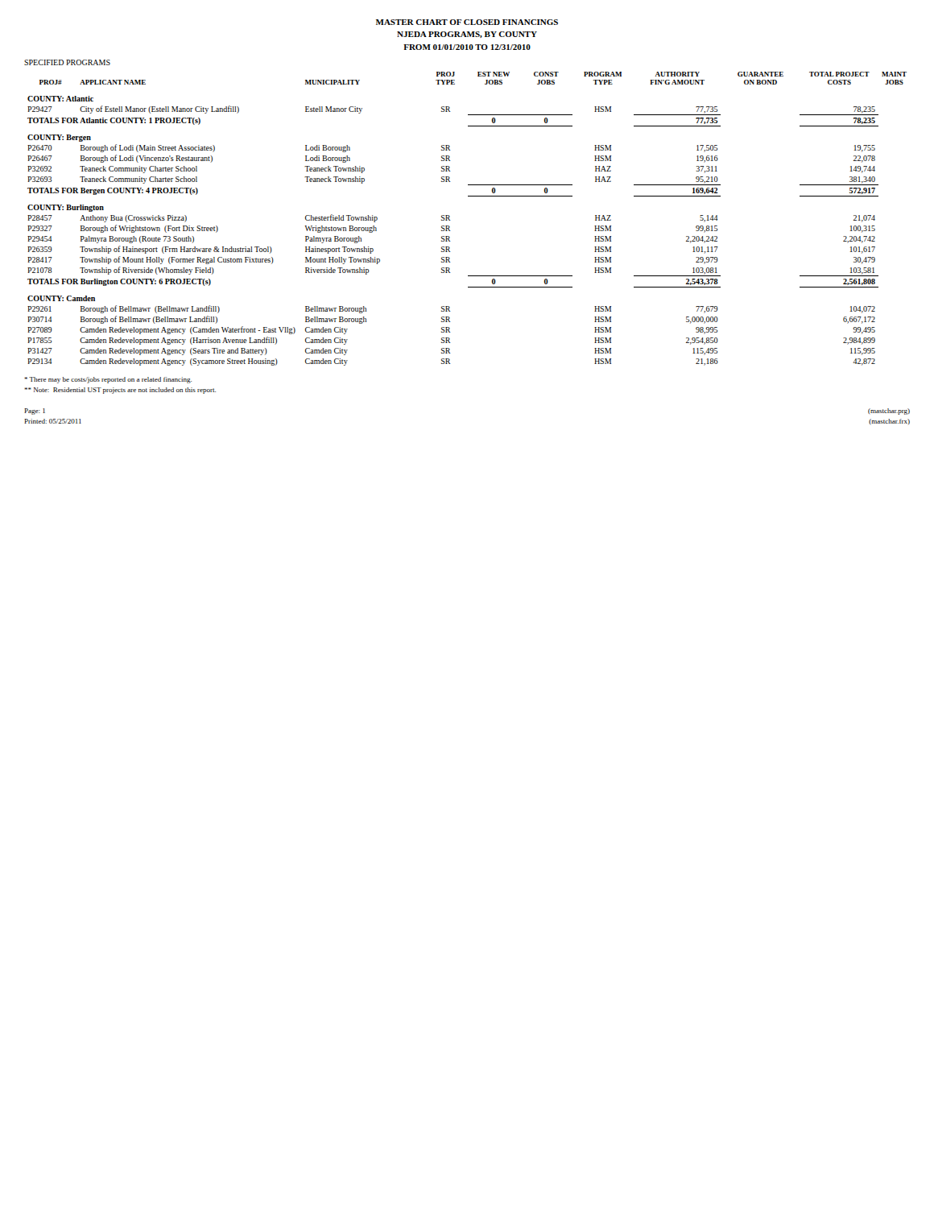MASTER CHART OF CLOSED FINANCINGS
NJEDA PROGRAMS, BY COUNTY
FROM 01/01/2010 TO 12/31/2010
SPECIFIED PROGRAMS
| PROJ# | APPLICANT NAME | MUNICIPALITY | PROJ TYPE | EST NEW JOBS | CONST JOBS | PROGRAM TYPE | AUTHORITY FIN'G AMOUNT | GUARANTEE ON BOND | TOTAL PROJECT COSTS | MAINT JOBS |
| --- | --- | --- | --- | --- | --- | --- | --- | --- | --- | --- |
| COUNTY: Atlantic |
| P29427 | City of Estell Manor (Estell Manor City Landfill) | Estell Manor City | SR | | | HSM | 77,735 | | 78,235 | |
| TOTALS FOR Atlantic COUNTY: 1 PROJECT(s) | | 0 | 0 | | 77,735 | | 78,235 | |
| COUNTY: Bergen |
| P26470 | Borough of Lodi (Main Street Associates) | Lodi Borough | SR | | | HSM | 17,505 | | 19,755 | |
| P26467 | Borough of Lodi (Vincenzo's Restaurant) | Lodi Borough | SR | | | HSM | 19,616 | | 22,078 | |
| P32692 | Teaneck Community Charter School | Teaneck Township | SR | | | HAZ | 37,311 | | 149,744 | |
| P32693 | Teaneck Community Charter School | Teaneck Township | SR | | | HAZ | 95,210 | | 381,340 | |
| TOTALS FOR Bergen COUNTY: 4 PROJECT(s) | | 0 | 0 | | 169,642 | | 572,917 | |
| COUNTY: Burlington |
| P28457 | Anthony Bua (Crosswicks Pizza) | Chesterfield Township | SR | | | HAZ | 5,144 | | 21,074 | |
| P29327 | Borough of Wrightstown (Fort Dix Street) | Wrightstown Borough | SR | | | HSM | 99,815 | | 100,315 | |
| P29454 | Palmyra Borough (Route 73 South) | Palmyra Borough | SR | | | HSM | 2,204,242 | | 2,204,742 | |
| P26359 | Township of Hainesport (Frm Hardware & Industrial Tool) | Hainesport Township | SR | | | HSM | 101,117 | | 101,617 | |
| P28417 | Township of Mount Holly (Former Regal Custom Fixtures) | Mount Holly Township | SR | | | HSM | 29,979 | | 30,479 | |
| P21078 | Township of Riverside (Whomsley Field) | Riverside Township | SR | | | HSM | 103,081 | | 103,581 | |
| TOTALS FOR Burlington COUNTY: 6 PROJECT(s) | | 0 | 0 | | 2,543,378 | | 2,561,808 | |
| COUNTY: Camden |
| P29261 | Borough of Bellmawr (Bellmawr Landfill) | Bellmawr Borough | SR | | | HSM | 77,679 | | 104,072 | |
| P30714 | Borough of Bellmawr (Bellmawr Landfill) | Bellmawr Borough | SR | | | HSM | 5,000,000 | | 6,667,172 | |
| P27089 | Camden Redevelopment Agency (Camden Waterfront - East Vllg) | Camden City | SR | | | HSM | 98,995 | | 99,495 | |
| P17855 | Camden Redevelopment Agency (Harrison Avenue Landfill) | Camden City | SR | | | HSM | 2,954,850 | | 2,984,899 | |
| P31427 | Camden Redevelopment Agency (Sears Tire and Battery) | Camden City | SR | | | HSM | 115,495 | | 115,995 | |
| P29134 | Camden Redevelopment Agency (Sycamore Street Housing) | Camden City | SR | | | HSM | 21,186 | | 42,872 | |
* There may be costs/jobs reported on a related financing.
** Note: Residential UST projects are not included on this report.
Page: 1
Printed: 05/25/2011
(mastchar.prg)
(mastchar.frx)